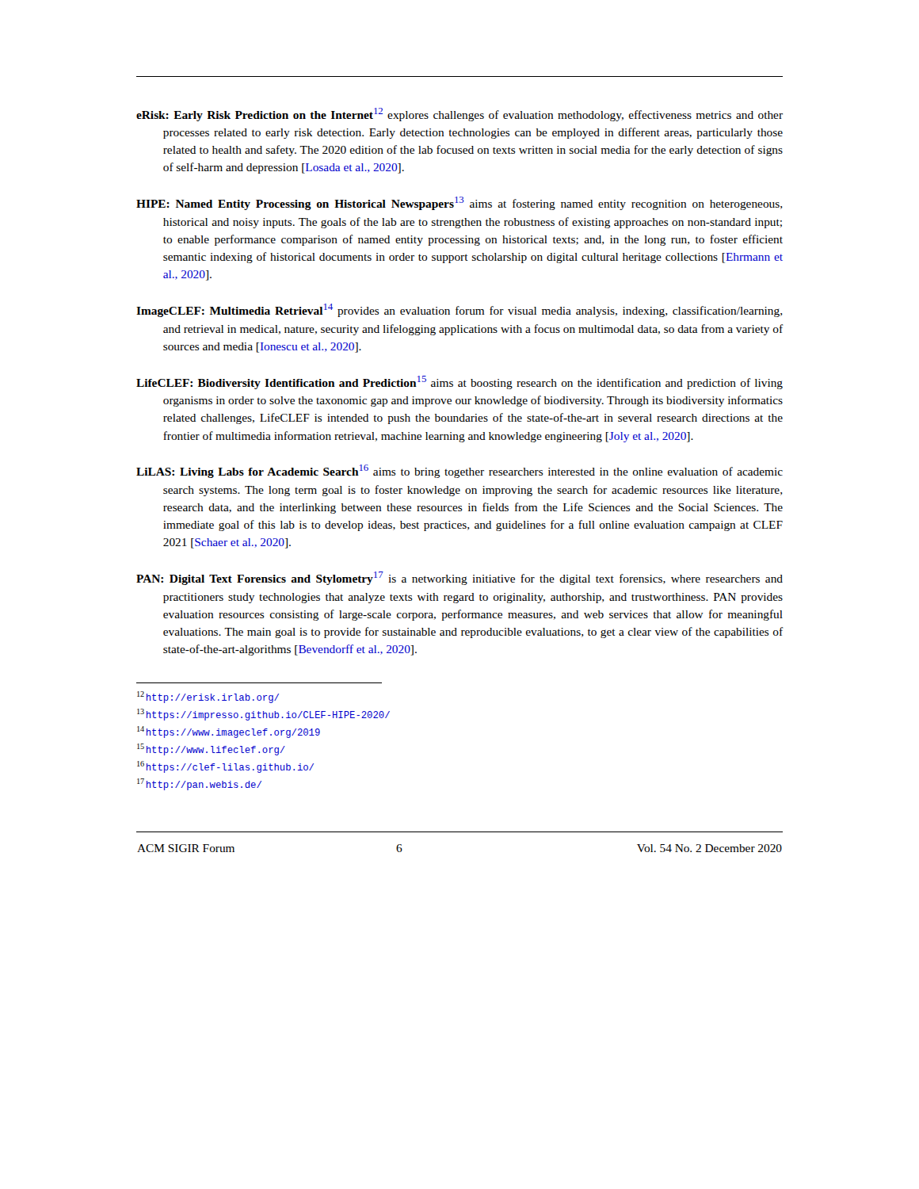eRisk: Early Risk Prediction on the Internet12 explores challenges of evaluation methodology, effectiveness metrics and other processes related to early risk detection. Early detection technologies can be employed in different areas, particularly those related to health and safety. The 2020 edition of the lab focused on texts written in social media for the early detection of signs of self-harm and depression [Losada et al., 2020].
HIPE: Named Entity Processing on Historical Newspapers13 aims at fostering named entity recognition on heterogeneous, historical and noisy inputs. The goals of the lab are to strengthen the robustness of existing approaches on non-standard input; to enable performance comparison of named entity processing on historical texts; and, in the long run, to foster efficient semantic indexing of historical documents in order to support scholarship on digital cultural heritage collections [Ehrmann et al., 2020].
ImageCLEF: Multimedia Retrieval14 provides an evaluation forum for visual media analysis, indexing, classification/learning, and retrieval in medical, nature, security and lifelogging applications with a focus on multimodal data, so data from a variety of sources and media [Ionescu et al., 2020].
LifeCLEF: Biodiversity Identification and Prediction15 aims at boosting research on the identification and prediction of living organisms in order to solve the taxonomic gap and improve our knowledge of biodiversity. Through its biodiversity informatics related challenges, LifeCLEF is intended to push the boundaries of the state-of-the-art in several research directions at the frontier of multimedia information retrieval, machine learning and knowledge engineering [Joly et al., 2020].
LiLAS: Living Labs for Academic Search16 aims to bring together researchers interested in the online evaluation of academic search systems. The long term goal is to foster knowledge on improving the search for academic resources like literature, research data, and the interlinking between these resources in fields from the Life Sciences and the Social Sciences. The immediate goal of this lab is to develop ideas, best practices, and guidelines for a full online evaluation campaign at CLEF 2021 [Schaer et al., 2020].
PAN: Digital Text Forensics and Stylometry17 is a networking initiative for the digital text forensics, where researchers and practitioners study technologies that analyze texts with regard to originality, authorship, and trustworthiness. PAN provides evaluation resources consisting of large-scale corpora, performance measures, and web services that allow for meaningful evaluations. The main goal is to provide for sustainable and reproducible evaluations, to get a clear view of the capabilities of state-of-the-art-algorithms [Bevendorff et al., 2020].
12http://erisk.irlab.org/
13https://impresso.github.io/CLEF-HIPE-2020/
14https://www.imageclef.org/2019
15http://www.lifeclef.org/
16https://clef-lilas.github.io/
17http://pan.webis.de/
| ACM SIGIR Forum | 6 | Vol. 54 No. 2 December 2020 |